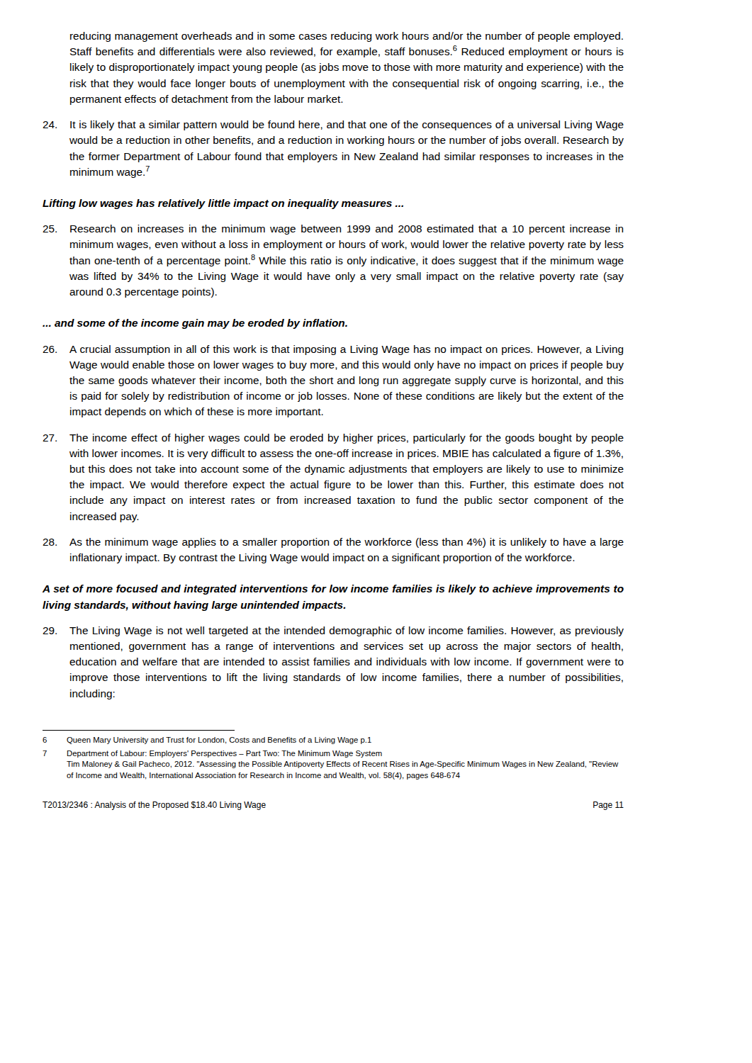reducing management overheads and in some cases reducing work hours and/or the number of people employed. Staff benefits and differentials were also reviewed, for example, staff bonuses.6 Reduced employment or hours is likely to disproportionately impact young people (as jobs move to those with more maturity and experience) with the risk that they would face longer bouts of unemployment with the consequential risk of ongoing scarring, i.e., the permanent effects of detachment from the labour market.
24.
It is likely that a similar pattern would be found here, and that one of the consequences of a universal Living Wage would be a reduction in other benefits, and a reduction in working hours or the number of jobs overall. Research by the former Department of Labour found that employers in New Zealand had similar responses to increases in the minimum wage.7
Lifting low wages has relatively little impact on inequality measures ...
25.
Research on increases in the minimum wage between 1999 and 2008 estimated that a 10 percent increase in minimum wages, even without a loss in employment or hours of work, would lower the relative poverty rate by less than one-tenth of a percentage point.8 While this ratio is only indicative, it does suggest that if the minimum wage was lifted by 34% to the Living Wage it would have only a very small impact on the relative poverty rate (say around 0.3 percentage points).
... and some of the income gain may be eroded by inflation.
26.
A crucial assumption in all of this work is that imposing a Living Wage has no impact on prices. However, a Living Wage would enable those on lower wages to buy more, and this would only have no impact on prices if people buy the same goods whatever their income, both the short and long run aggregate supply curve is horizontal, and this is paid for solely by redistribution of income or job losses. None of these conditions are likely but the extent of the impact depends on which of these is more important.
27.
The income effect of higher wages could be eroded by higher prices, particularly for the goods bought by people with lower incomes. It is very difficult to assess the one-off increase in prices. MBIE has calculated a figure of 1.3%, but this does not take into account some of the dynamic adjustments that employers are likely to use to minimize the impact. We would therefore expect the actual figure to be lower than this. Further, this estimate does not include any impact on interest rates or from increased taxation to fund the public sector component of the increased pay.
28.
As the minimum wage applies to a smaller proportion of the workforce (less than 4%) it is unlikely to have a large inflationary impact. By contrast the Living Wage would impact on a significant proportion of the workforce.
A set of more focused and integrated interventions for low income families is likely to achieve improvements to living standards, without having large unintended impacts.
29.
The Living Wage is not well targeted at the intended demographic of low income families. However, as previously mentioned, government has a range of interventions and services set up across the major sectors of health, education and welfare that are intended to assist families and individuals with low income. If government were to improve those interventions to lift the living standards of low income families, there a number of possibilities, including:
6
Queen Mary University and Trust for London, Costs and Benefits of a Living Wage p.1
7
Department of Labour: Employers' Perspectives – Part Two: The Minimum Wage System
Tim Maloney & Gail Pacheco, 2012. "Assessing the Possible Antipoverty Effects of Recent Rises in Age-Specific Minimum Wages in New Zealand, "Review of Income and Wealth, International Association for Research in Income and Wealth, vol. 58(4), pages 648-674
T2013/2346 : Analysis of the Proposed $18.40 Living Wage
Page 11